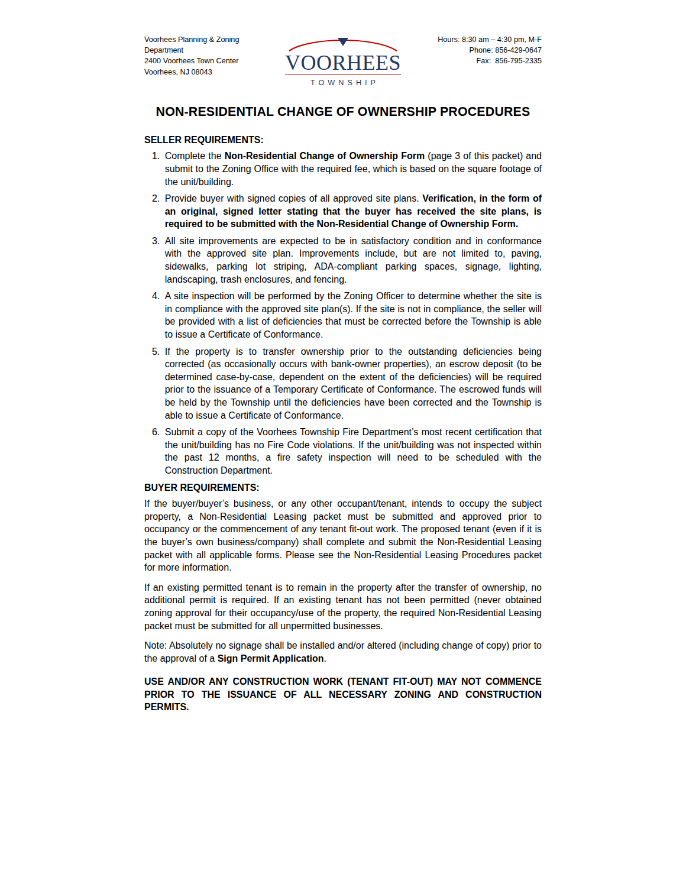Voorhees Planning & Zoning Department
2400 Voorhees Town Center
Voorhees, NJ 08043
VOORHEES
TOWNSHIP
Hours: 8:30 am – 4:30 pm, M-F
Phone: 856-429-0647
Fax: 856-795-2335
NON-RESIDENTIAL CHANGE OF OWNERSHIP PROCEDURES
SELLER REQUIREMENTS:
Complete the Non-Residential Change of Ownership Form (page 3 of this packet) and submit to the Zoning Office with the required fee, which is based on the square footage of the unit/building.
Provide buyer with signed copies of all approved site plans. Verification, in the form of an original, signed letter stating that the buyer has received the site plans, is required to be submitted with the Non-Residential Change of Ownership Form.
All site improvements are expected to be in satisfactory condition and in conformance with the approved site plan. Improvements include, but are not limited to, paving, sidewalks, parking lot striping, ADA-compliant parking spaces, signage, lighting, landscaping, trash enclosures, and fencing.
A site inspection will be performed by the Zoning Officer to determine whether the site is in compliance with the approved site plan(s). If the site is not in compliance, the seller will be provided with a list of deficiencies that must be corrected before the Township is able to issue a Certificate of Conformance.
If the property is to transfer ownership prior to the outstanding deficiencies being corrected (as occasionally occurs with bank-owner properties), an escrow deposit (to be determined case-by-case, dependent on the extent of the deficiencies) will be required prior to the issuance of a Temporary Certificate of Conformance. The escrowed funds will be held by the Township until the deficiencies have been corrected and the Township is able to issue a Certificate of Conformance.
Submit a copy of the Voorhees Township Fire Department’s most recent certification that the unit/building has no Fire Code violations. If the unit/building was not inspected within the past 12 months, a fire safety inspection will need to be scheduled with the Construction Department.
BUYER REQUIREMENTS:
If the buyer/buyer’s business, or any other occupant/tenant, intends to occupy the subject property, a Non-Residential Leasing packet must be submitted and approved prior to occupancy or the commencement of any tenant fit-out work. The proposed tenant (even if it is the buyer’s own business/company) shall complete and submit the Non-Residential Leasing packet with all applicable forms. Please see the Non-Residential Leasing Procedures packet for more information.
If an existing permitted tenant is to remain in the property after the transfer of ownership, no additional permit is required. If an existing tenant has not been permitted (never obtained zoning approval for their occupancy/use of the property, the required Non-Residential Leasing packet must be submitted for all unpermitted businesses.
Note: Absolutely no signage shall be installed and/or altered (including change of copy) prior to the approval of a Sign Permit Application.
USE AND/OR ANY CONSTRUCTION WORK (TENANT FIT-OUT) MAY NOT COMMENCE PRIOR TO THE ISSUANCE OF ALL NECESSARY ZONING AND CONSTRUCTION PERMITS.